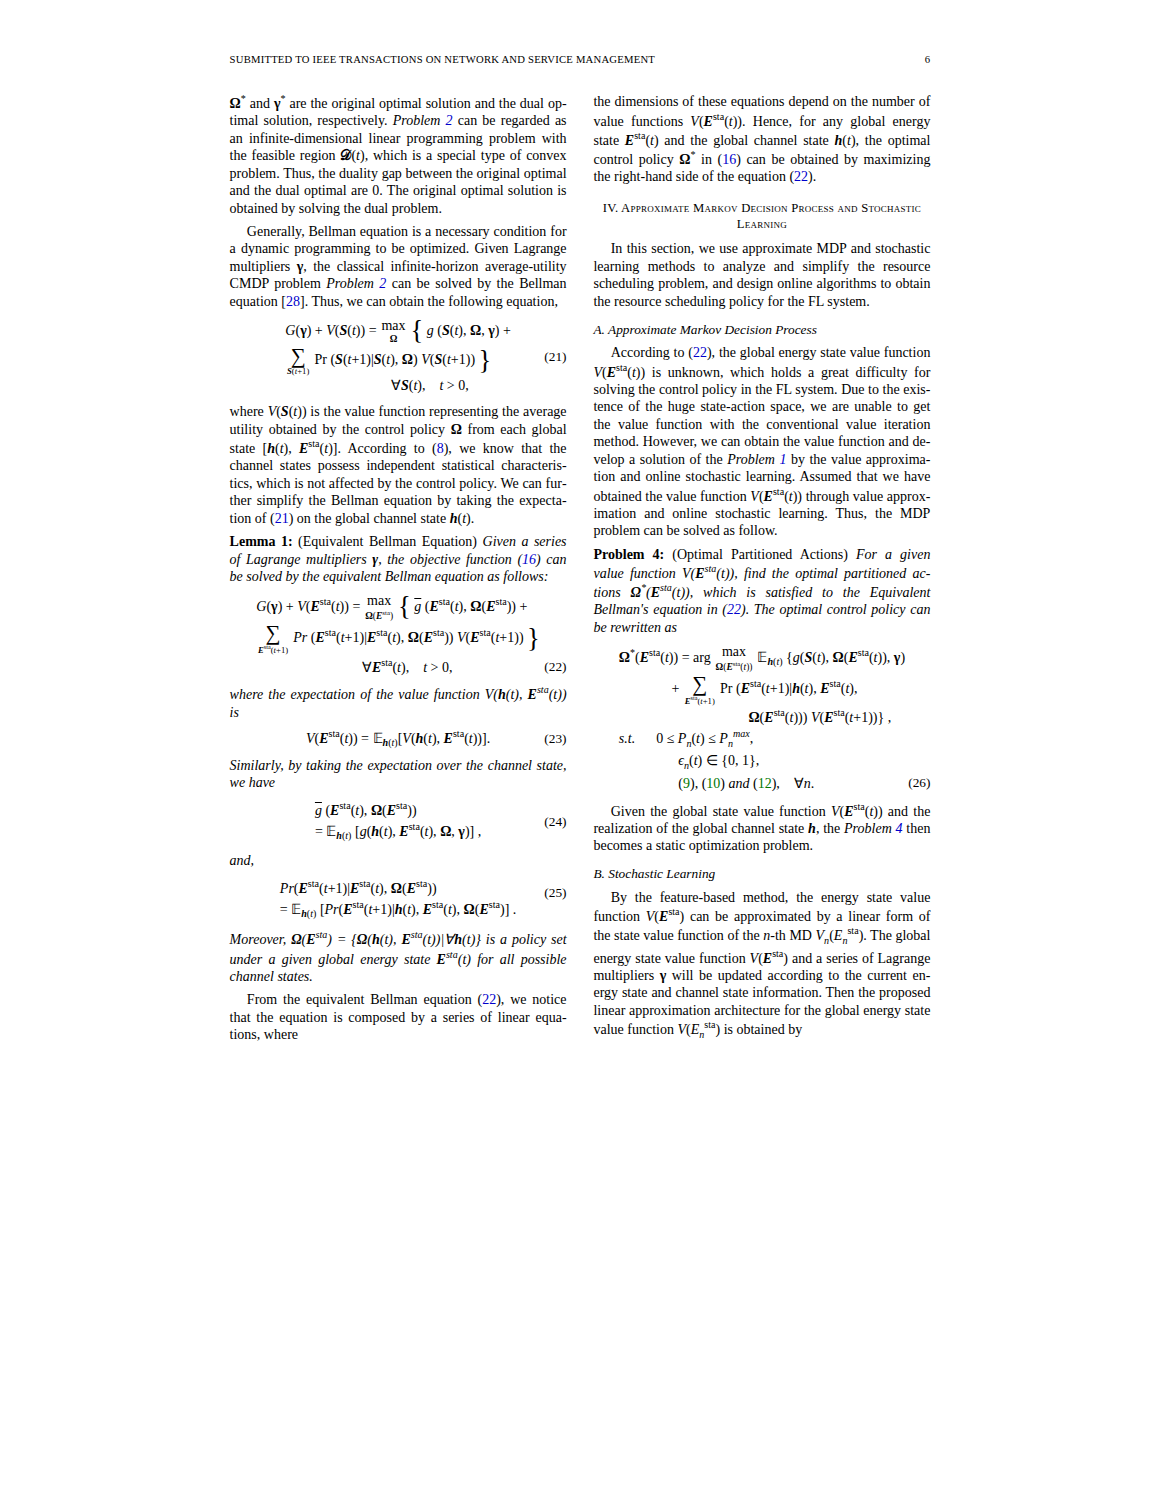Submitted to IEEE Transactions on Network and Service Management 6
Ω* and γ* are the original optimal solution and the dual optimal solution, respectively. Problem 2 can be regarded as an infinite-dimensional linear programming problem with the feasible region 𝒟(t), which is a special type of convex problem. Thus, the duality gap between the original optimal and the dual optimal are 0. The original optimal solution is obtained by solving the dual problem.
Generally, Bellman equation is a necessary condition for a dynamic programming to be optimized. Given Lagrange multipliers γ, the classical infinite-horizon average-utility CMDP problem Problem 2 can be solved by the Bellman equation [28]. Thus, we can obtain the following equation,
G(γ) + V(S(t)) = max Ω { g (S(t), Ω, γ) + ∑S(t+1) Pr (S(t+1)|S(t), Ω) V(S(t+1)) } ∀S(t), t > 0, (21)
where V(S(t)) is the value function representing the average utility obtained by the control policy Ω from each global state [h(t), Esta(t)]. According to (8), we know that the channel states possess independent statistical characteristics, which is not affected by the control policy. We can further simplify the Bellman equation by taking the expectation of (21) on the global channel state h(t).
Lemma 1: (Equivalent Bellman Equation) Given a series of Lagrange multipliers γ, the objective function (16) can be solved by the equivalent Bellman equation as follows:
G(γ) + V(Esta(t)) = max Ω(Esta) { g (Esta(t), Ω(Esta)) + ∑Esta(t+1) Pr (Esta(t+1)|Esta(t), Ω(Esta)) V(Esta(t+1)) } ∀Esta(t), t > 0, (22)
where the expectation of the value function V(h(t), Esta(t)) is
V(Esta(t)) = 𝔼h(t)[V(h(t), Esta(t))]. (23)
Similarly, by taking the expectation over the channel state, we have
g (Esta(t), Ω(Esta)) = 𝔼h(t) [g(h(t), Esta(t), Ω, γ)] , (24)
and,
Pr(Esta(t+1)|Esta(t), Ω(Esta)) = 𝔼h(t) [Pr(Esta(t+1)|h(t), Esta(t), Ω(Esta)] . (25)
Moreover, Ω(Esta) = {Ω(h(t), Esta(t))|∀h(t)} is a policy set under a given global energy state Esta(t) for all possible channel states.
From the equivalent Bellman equation (22), we notice that the equation is composed by a series of linear equations, where
the dimensions of these equations depend on the number of value functions V(Esta(t)). Hence, for any global energy state Esta(t) and the global channel state h(t), the optimal control policy Ω* in (16) can be obtained by maximizing the right-hand side of the equation (22).
IV. Approximate Markov Decision Process and Stochastic Learning
In this section, we use approximate MDP and stochastic learning methods to analyze and simplify the resource scheduling problem, and design online algorithms to obtain the resource scheduling policy for the FL system.
A. Approximate Markov Decision Process
According to (22), the global energy state value function V(Esta(t)) is unknown, which holds a great difficulty for solving the control policy in the FL system. Due to the existence of the huge state-action space, we are unable to get the value function with the conventional value iteration method. However, we can obtain the value function and develop a solution of the Problem 1 by the value approximation and online stochastic learning. Assumed that we have obtained the value function V(Esta(t)) through value approximation and online stochastic learning. Thus, the MDP problem can be solved as follow.
Problem 4: (Optimal Partitioned Actions) For a given value function V(Esta(t)), find the optimal partitioned actions Ω*(Esta(t)), which is satisfied to the Equivalent Bellman's equation in (22). The optimal control policy can be rewritten as
Ω*(Esta(t)) = arg max Ω(Esta(t)) 𝔼h(t) {g(S(t), Ω(Esta(t)), γ) + ∑Esta(t+1) Pr (Esta(t+1)|h(t), Esta(t), Ω(Esta(t))) V(Esta(t+1))} , s.t. 0 ≤ Pn(t) ≤ Pnmax, ϵn(t) ∈ {0, 1}, (9), (10) and (12), ∀n. (26)
Given the global state value function V(Esta(t)) and the realization of the global channel state h, the Problem 4 then becomes a static optimization problem.
B. Stochastic Learning
By the feature-based method, the energy state value function V(Esta) can be approximated by a linear form of the state value function of the n-th MD Vn(Ensta). The global energy state value function V(Esta) and a series of Lagrange multipliers γ will be updated according to the current energy state and channel state information. Then the proposed linear approximation architecture for the global energy state value function V(Ensta) is obtained by